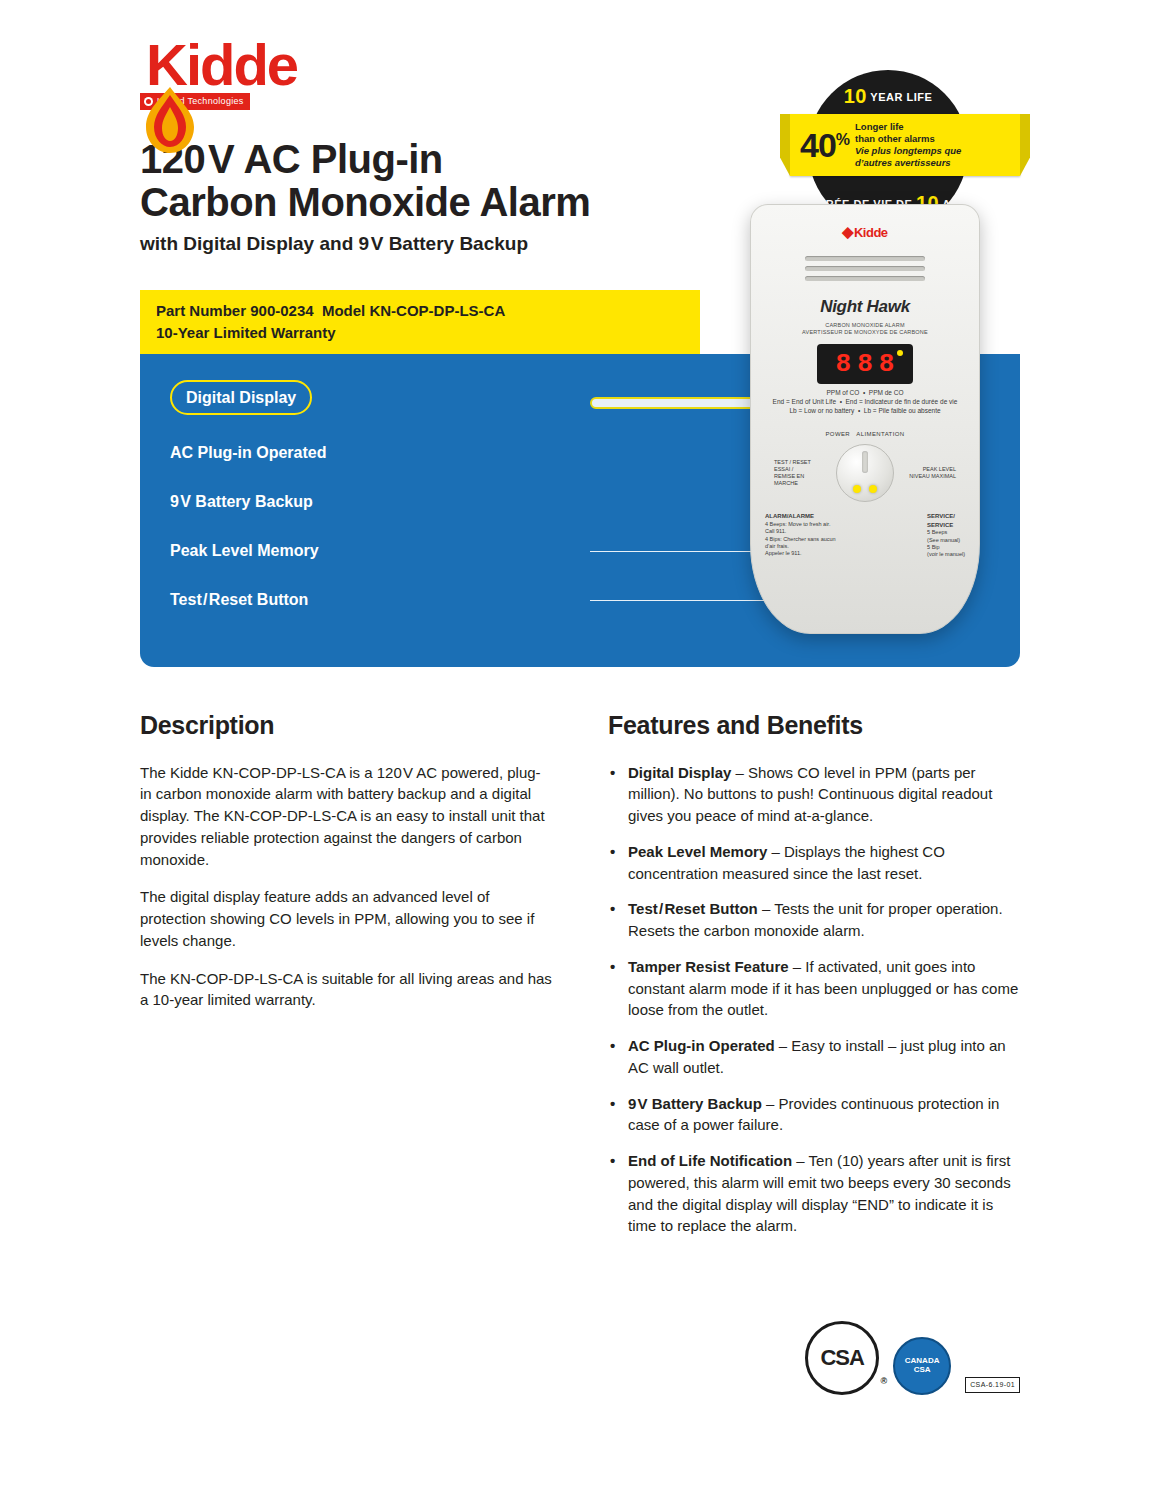Kidde
United Technologies
10 YEAR LIFE
DURÉE DE VIE DE 10 ANS
40%
Longer life
than other alarms
Vie plus longtemps que
d’autres avertisseurs
120 V AC Plug-in
Carbon Monoxide Alarm
with Digital Display and 9 V Battery Backup
Part Number 900-0234 Model KN-COP-DP-LS-CA 10-Year Limited Warranty
◆Kidde
Night Hawk
CARBON MONOXIDE ALARM
AVERTISSEUR DE MONOXYDE DE CARBONE
888
PPM of CO • PPM de CO
End = End of Unit Life • End = Indicateur de fin de durée de vie
Lb = Low or no battery • Lb = Pile faible ou absente
POWER ALIMENTATION
TEST / RESET
ESSAI /
REMISE EN MARCHE
PEAK LEVEL
NIVEAU MAXIMAL
ALARM/ALARME
4 Beeps: Move to fresh air.
Call 911.
4 Bips: Chercher sans aucun
d’air frais.
Appeler le 911.
SERVICE/
SERVICE
5 Beeps
(See manual)
5 Bip
(voir le manuel)
Digital Display
AC Plug-in Operated
9 V Battery Backup
Peak Level Memory
Test / Reset Button
Description
The Kidde KN-COP-DP-LS-CA is a 120 V AC powered, plug-in carbon monoxide alarm with battery backup and a digital display. The KN-COP-DP-LS-CA is an easy to install unit that provides reliable protection against the dangers of carbon monoxide.
The digital display feature adds an advanced level of protection showing CO levels in PPM, allowing you to see if levels change.
The KN-COP-DP-LS-CA is suitable for all living areas and has a 10-year limited warranty.
Features and Benefits
Digital Display – Shows CO level in PPM (parts per million). No buttons to push! Continuous digital readout gives you peace of mind at-a-glance.
Peak Level Memory – Displays the highest CO concentration measured since the last reset.
Test / Reset Button – Tests the unit for proper operation. Resets the carbon monoxide alarm.
Tamper Resist Feature – If activated, unit goes into constant alarm mode if it has been unplugged or has come loose from the outlet.
AC Plug-in Operated – Easy to install – just plug into an AC wall outlet.
9 V Battery Backup – Provides continuous protection in case of a power failure.
End of Life Notification – Ten (10) years after unit is first powered, this alarm will emit two beeps every 30 seconds and the digital display will display “END” to indicate it is time to replace the alarm.
CSA®
CANADA
CSA
CSA-6.19-01